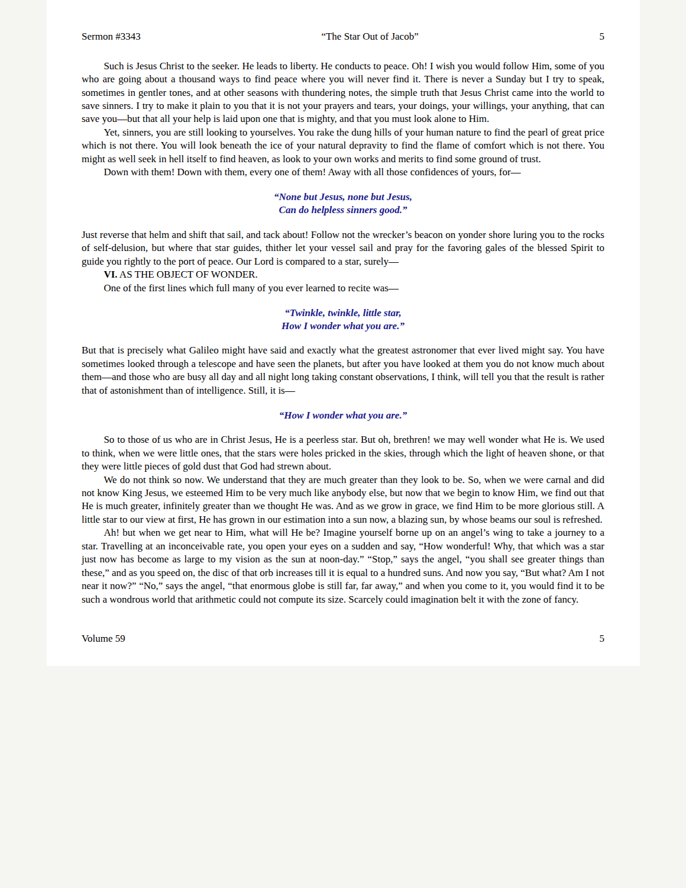Sermon #3343
“The Star Out of Jacob”
5
Such is Jesus Christ to the seeker. He leads to liberty. He conducts to peace. Oh! I wish you would follow Him, some of you who are going about a thousand ways to find peace where you will never find it. There is never a Sunday but I try to speak, sometimes in gentler tones, and at other seasons with thundering notes, the simple truth that Jesus Christ came into the world to save sinners. I try to make it plain to you that it is not your prayers and tears, your doings, your willings, your anything, that can save you—but that all your help is laid upon one that is mighty, and that you must look alone to Him.
Yet, sinners, you are still looking to yourselves. You rake the dung hills of your human nature to find the pearl of great price which is not there. You will look beneath the ice of your natural depravity to find the flame of comfort which is not there. You might as well seek in hell itself to find heaven, as look to your own works and merits to find some ground of trust.
Down with them! Down with them, every one of them! Away with all those confidences of yours, for—
“None but Jesus, none but Jesus, Can do helpless sinners good.”
Just reverse that helm and shift that sail, and tack about! Follow not the wrecker’s beacon on yonder shore luring you to the rocks of self-delusion, but where that star guides, thither let your vessel sail and pray for the favoring gales of the blessed Spirit to guide you rightly to the port of peace. Our Lord is compared to a star, surely—
VI. AS THE OBJECT OF WONDER.
One of the first lines which full many of you ever learned to recite was—
“Twinkle, twinkle, little star, How I wonder what you are.”
But that is precisely what Galileo might have said and exactly what the greatest astronomer that ever lived might say. You have sometimes looked through a telescope and have seen the planets, but after you have looked at them you do not know much about them—and those who are busy all day and all night long taking constant observations, I think, will tell you that the result is rather that of astonishment than of intelligence. Still, it is—
“How I wonder what you are.”
So to those of us who are in Christ Jesus, He is a peerless star. But oh, brethren! we may well wonder what He is. We used to think, when we were little ones, that the stars were holes pricked in the skies, through which the light of heaven shone, or that they were little pieces of gold dust that God had strewn about.
We do not think so now. We understand that they are much greater than they look to be. So, when we were carnal and did not know King Jesus, we esteemed Him to be very much like anybody else, but now that we begin to know Him, we find out that He is much greater, infinitely greater than we thought He was. And as we grow in grace, we find Him to be more glorious still. A little star to our view at first, He has grown in our estimation into a sun now, a blazing sun, by whose beams our soul is refreshed.
Ah! but when we get near to Him, what will He be? Imagine yourself borne up on an angel’s wing to take a journey to a star. Travelling at an inconceivable rate, you open your eyes on a sudden and say, “How wonderful! Why, that which was a star just now has become as large to my vision as the sun at noon-day.” “Stop,” says the angel, “you shall see greater things than these,” and as you speed on, the disc of that orb increases till it is equal to a hundred suns. And now you say, “But what? Am I not near it now?” “No,” says the angel, “that enormous globe is still far, far away,” and when you come to it, you would find it to be such a wondrous world that arithmetic could not compute its size. Scarcely could imagination belt it with the zone of fancy.
Volume 59
5